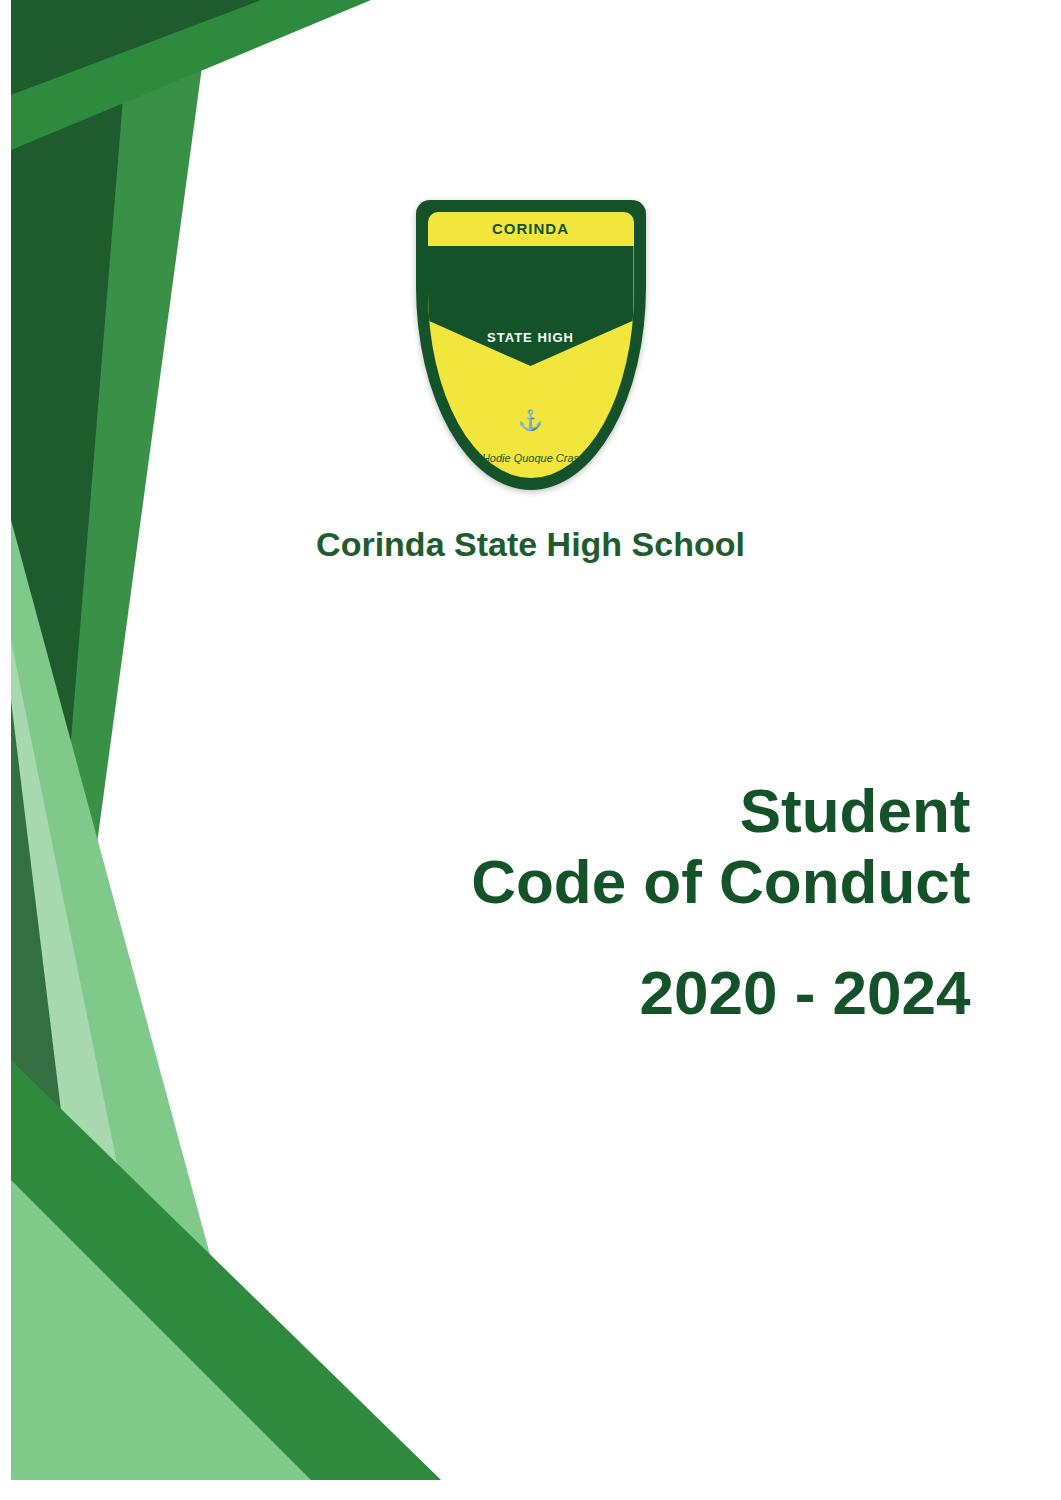CORINDA
🌳🌳🌳
STATE HIGH
⚓
Hodie Quoque Cras
Corinda State High School
Student Code of Conduct 2020 - 2024